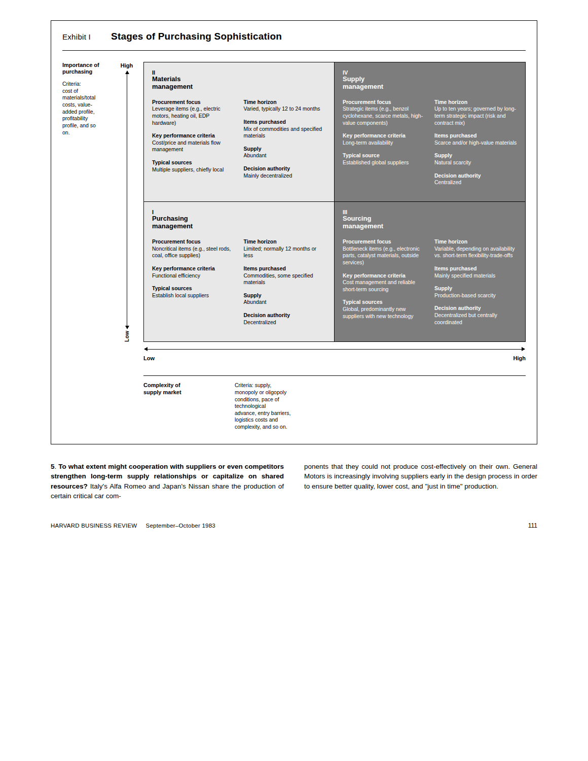Exhibit I
Stages of Purchasing Sophistication
Importance of
purchasing
Criteria:
cost of
materials/total
costs, value-
added profile,
profitability
profile, and so
on.
High
Low
II
Materials
management
Procurement focus Leverage items (e.g., electric motors, heating oil, EDP hardware)
Key performance criteria Cost/price and materials flow management
Typical sources Multiple suppliers, chiefly local
Time horizon Varied, typically 12 to 24 months
Items purchased Mix of commodities and specified materials
Supply Abundant
Decision authority Mainly decentralized
IV
Supply
management
Procurement focus Strategic items (e.g., benzol cyclohexane, scarce metals, high-value components)
Key performance criteria Long-term availability
Typical source Established global suppliers
Time horizon Up to ten years; governed by long-term strategic impact (risk and contract mix)
Items purchased Scarce and/or high-value materials
Supply Natural scarcity
Decision authority Centralized
I
Purchasing
management
Procurement focus Noncritical items (e.g., steel rods, coal, office supplies)
Key performance criteria Functional efficiency
Typical sources Establish local suppliers
Time horizon Limited; normally 12 months or less
Items purchased Commodities, some specified materials
Supply Abundant
Decision authority Decentralized
III
Sourcing
management
Procurement focus Bottleneck items (e.g., electronic parts, catalyst materials, outside services)
Key performance criteria Cost management and reliable short-term sourcing
Typical sources Global, predominantly new suppliers with new technology
Time horizon Variable, depending on availability vs. short-term flexibility-trade-offs
Items purchased Mainly specified materials
Supply Production-based scarcity
Decision authority Decentralized but centrally coordinated
Low High
Complexity of
supply market
Criteria: supply,
monopoly or oligopoly
conditions, pace of
technological
advance, entry barriers,
logistics costs and
complexity, and so on.
5. To what extent might cooperation with suppliers or even competitors strengthen long-term supply relationships or capitalize on shared resources? Italy's Alfa Romeo and Japan's Nissan share the production of certain critical car com-
ponents that they could not produce cost-effectively on their own. General Motors is increasingly involving suppliers early in the design process in order to ensure better quality, lower cost, and "just in time" production.
HARVARD BUSINESS REVIEW September–October 1983
111